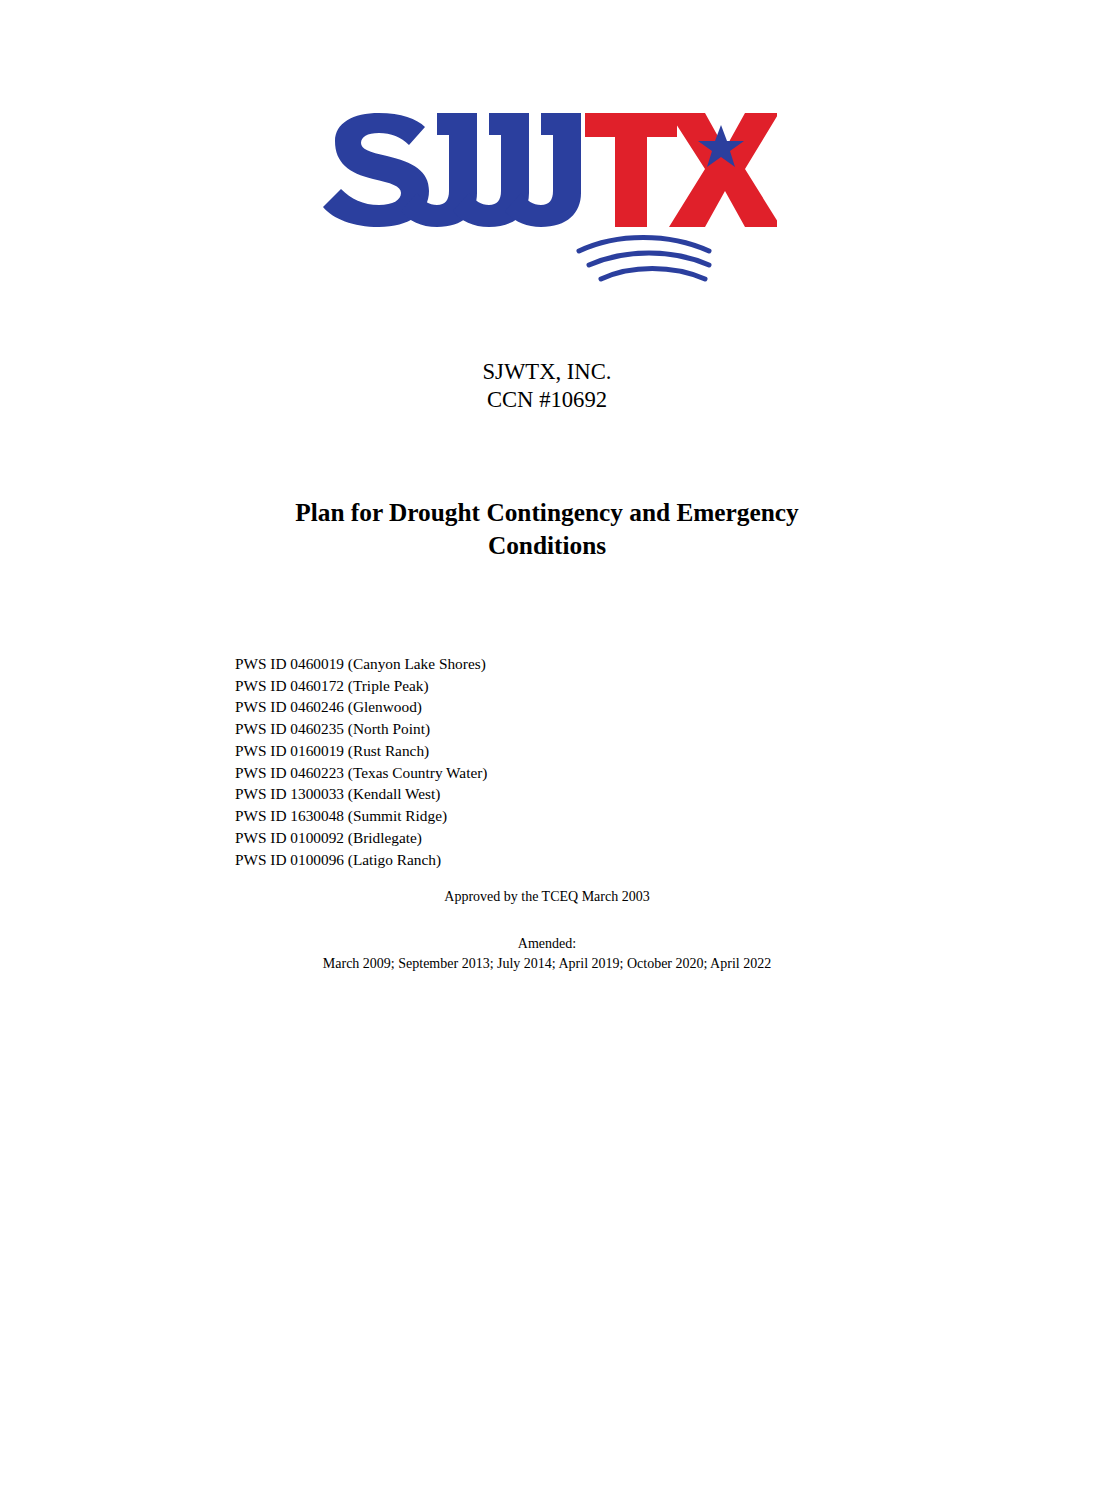SJWTX, INC. CCN #10692
Plan for Drought Contingency and Emergency Conditions
PWS ID 0460019 (Canyon Lake Shores)
PWS ID 0460172 (Triple Peak)
PWS ID 0460246 (Glenwood)
PWS ID 0460235 (North Point)
PWS ID 0160019 (Rust Ranch)
PWS ID 0460223 (Texas Country Water)
PWS ID 1300033 (Kendall West)
PWS ID 1630048 (Summit Ridge)
PWS ID 0100092 (Bridlegate)
PWS ID 0100096 (Latigo Ranch)
Approved by the TCEQ March 2003
Amended:
March 2009; September 2013; July 2014; April 2019; October 2020; April 2022